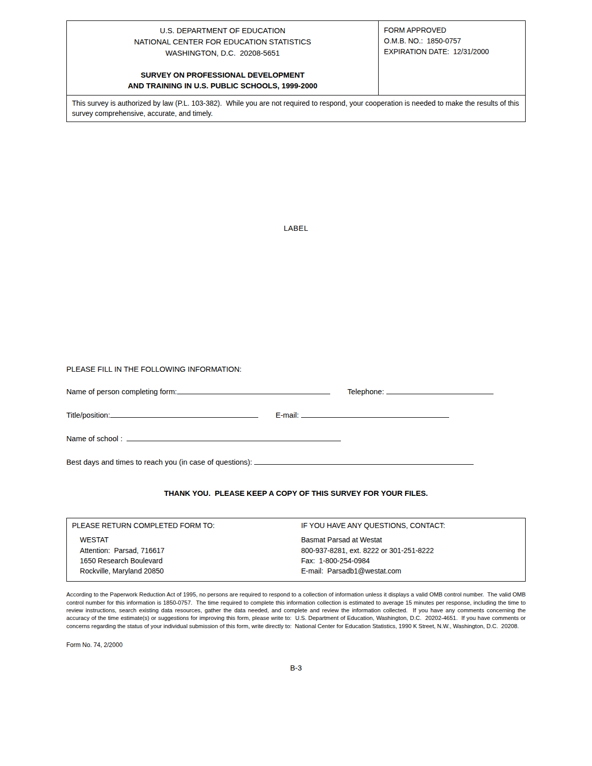| U.S. DEPARTMENT OF EDUCATION NATIONAL CENTER FOR EDUCATION STATISTICS WASHINGTON, D.C. 20208-5651 SURVEY ON PROFESSIONAL DEVELOPMENT AND TRAINING IN U.S. PUBLIC SCHOOLS, 1999-2000 | FORM APPROVED O.M.B. NO.: 1850-0757 EXPIRATION DATE: 12/31/2000 |
This survey is authorized by law (P.L. 103-382). While you are not required to respond, your cooperation is needed to make the results of this survey comprehensive, accurate, and timely.
LABEL
PLEASE FILL IN THE FOLLOWING INFORMATION:
Name of person completing form: Telephone:
Title/position: E-mail:
Name of school :
Best days and times to reach you (in case of questions):
THANK YOU. PLEASE KEEP A COPY OF THIS SURVEY FOR YOUR FILES.
| PLEASE RETURN COMPLETED FORM TO: WESTAT Attention: Parsad, 716617 1650 Research Boulevard Rockville, Maryland 20850 | IF YOU HAVE ANY QUESTIONS, CONTACT: Basmat Parsad at Westat 800-937-8281, ext. 8222 or 301-251-8222 Fax: 1-800-254-0984 E-mail: Parsadb1@westat.com |
According to the Paperwork Reduction Act of 1995, no persons are required to respond to a collection of information unless it displays a valid OMB control number. The valid OMB control number for this information is 1850-0757. The time required to complete this information collection is estimated to average 15 minutes per response, including the time to review instructions, search existing data resources, gather the data needed, and complete and review the information collected. If you have any comments concerning the accuracy of the time estimate(s) or suggestions for improving this form, please write to: U.S. Department of Education, Washington, D.C. 20202-4651. If you have comments or concerns regarding the status of your individual submission of this form, write directly to: National Center for Education Statistics, 1990 K Street, N.W., Washington, D.C. 20208.
Form No. 74, 2/2000
B-3